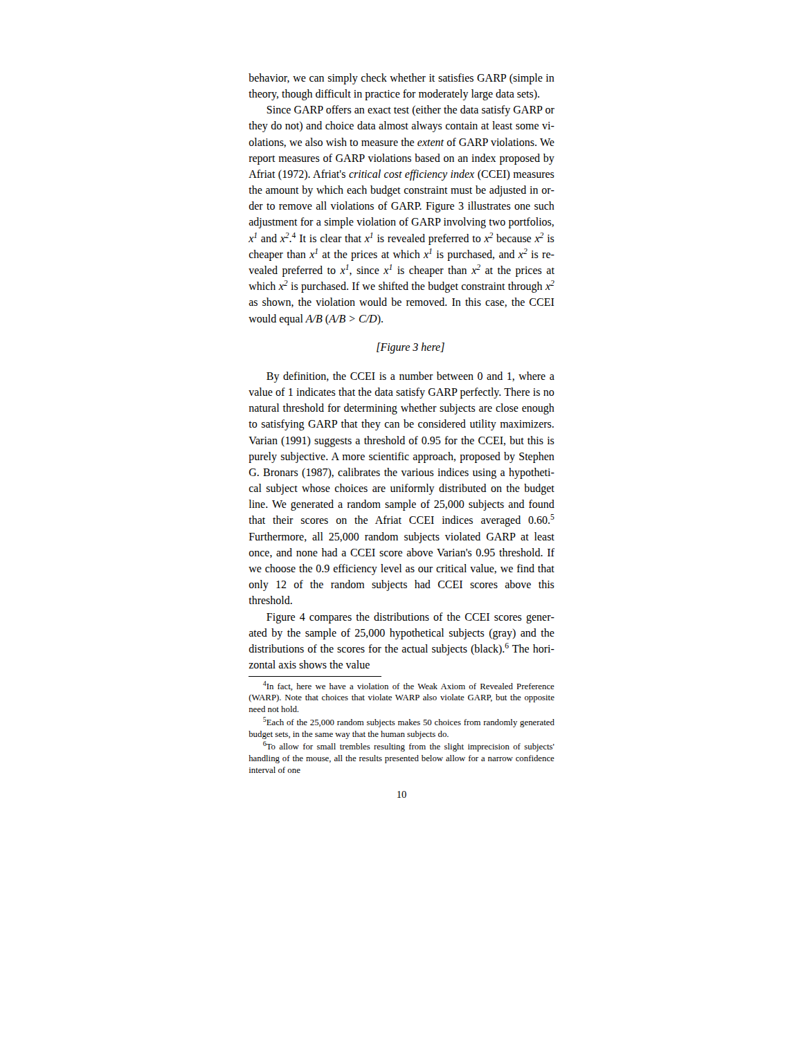behavior, we can simply check whether it satisfies GARP (simple in theory, though difficult in practice for moderately large data sets).
Since GARP offers an exact test (either the data satisfy GARP or they do not) and choice data almost always contain at least some violations, we also wish to measure the extent of GARP violations. We report measures of GARP violations based on an index proposed by Afriat (1972). Afriat's critical cost efficiency index (CCEI) measures the amount by which each budget constraint must be adjusted in order to remove all violations of GARP. Figure 3 illustrates one such adjustment for a simple violation of GARP involving two portfolios, x1 and x2.4 It is clear that x1 is revealed preferred to x2 because x2 is cheaper than x1 at the prices at which x1 is purchased, and x2 is revealed preferred to x1, since x1 is cheaper than x2 at the prices at which x2 is purchased. If we shifted the budget constraint through x2 as shown, the violation would be removed. In this case, the CCEI would equal A/B (A/B > C/D).
[Figure 3 here]
By definition, the CCEI is a number between 0 and 1, where a value of 1 indicates that the data satisfy GARP perfectly. There is no natural threshold for determining whether subjects are close enough to satisfying GARP that they can be considered utility maximizers. Varian (1991) suggests a threshold of 0.95 for the CCEI, but this is purely subjective. A more scientific approach, proposed by Stephen G. Bronars (1987), calibrates the various indices using a hypothetical subject whose choices are uniformly distributed on the budget line. We generated a random sample of 25,000 subjects and found that their scores on the Afriat CCEI indices averaged 0.60.5 Furthermore, all 25,000 random subjects violated GARP at least once, and none had a CCEI score above Varian's 0.95 threshold. If we choose the 0.9 efficiency level as our critical value, we find that only 12 of the random subjects had CCEI scores above this threshold.
Figure 4 compares the distributions of the CCEI scores generated by the sample of 25,000 hypothetical subjects (gray) and the distributions of the scores for the actual subjects (black).6 The horizontal axis shows the value
4In fact, here we have a violation of the Weak Axiom of Revealed Preference (WARP). Note that choices that violate WARP also violate GARP, but the opposite need not hold.
5Each of the 25,000 random subjects makes 50 choices from randomly generated budget sets, in the same way that the human subjects do.
6To allow for small trembles resulting from the slight imprecision of subjects' handling of the mouse, all the results presented below allow for a narrow confidence interval of one
10